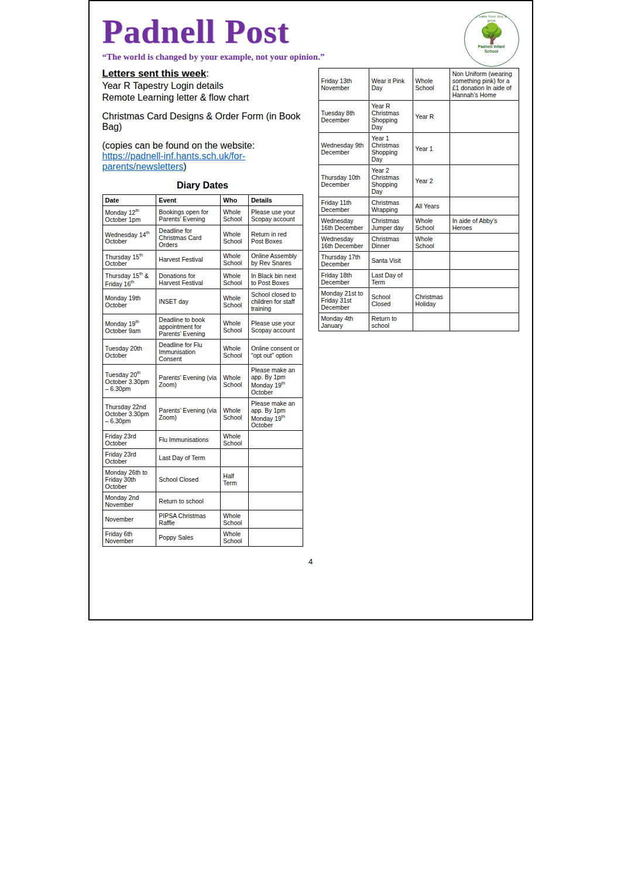Padnell Post
“The world is changed by your example, not your opinion.”
Mighty oaks from tiny acorns grow 🌳 Padnell Infant
School
Letters sent this week
:
Year R Tapestry Login details
Remote Learning letter & flow chart
Christmas Card Designs & Order Form (in Book Bag)
(copies can be found on the website: https://padnell-inf.hants.sch.uk/for-parents/newsletters)
Diary Dates
| Date | Event | Who | Details |
| --- | --- | --- | --- |
| Monday 12 th October 1pm | Bookings open for Parents’ Evening | Whole School | Please use your Scopay account |
| Wednesday 14 th October | Deadline for Christmas Card Orders | Whole School | Return in red Post Boxes |
| Thursday 15 th October | Harvest Festival | Whole School | Online Assembly by Rev Snares |
| Thursday 15 th & Friday 16 th | Donations for Harvest Festival | Whole School | In Black bin next to Post Boxes |
| Monday 19th October | INSET day | Whole School | School closed to children for staff training |
| Monday 19 th October 9am | Deadline to book appointment for Parents’ Evening | Whole School | Please use your Scopay account |
| Tuesday 20th October | Deadline for Flu Immunisation Consent | Whole School | Online consent or “opt out” option |
| Tuesday 20 th October 3.30pm – 6.30pm | Parents’ Evening (via Zoom) | Whole School | Please make an app. By 1pm Monday 19 th October |
| Thursday 22nd October 3.30pm – 6.30pm | Parents’ Evening (via Zoom) | Whole School | Please make an app. By 1pm Monday 19 th October |
| Friday 23rd October | Flu Immunisations | Whole School | |
| Friday 23rd October | Last Day of Term | | |
| Monday 26th to Friday 30th October | School Closed | Half Term | |
| Monday 2nd November | Return to school | | |
| November | PIPSA Christmas Raffle | Whole School | |
| Friday 6th November | Poppy Sales | Whole School | |
| Friday 13th November | Wear it Pink Day | Whole School | Non Uniform (wearing something pink) for a £1 donation In aide of Hannah’s Home |
| Tuesday 8th December | Year R Christmas Shopping Day | Year R | |
| Wednesday 9th December | Year 1 Christmas Shopping Day | Year 1 | |
| Thursday 10th December | Year 2 Christmas Shopping Day | Year 2 | |
| Friday 11th December | Christmas Wrapping | All Years | |
| Wednesday 16th December | Christmas Jumper day | Whole School | In aide of Abby’s Heroes |
| Wednesday 16th December | Christmas Dinner | Whole School | |
| Thursday 17th December | Santa Visit | | |
| Friday 18th December | Last Day of Term | | |
| Monday 21st to Friday 31st December | School Closed | Christmas Holiday | |
| Monday 4th January | Return to school | | |
4